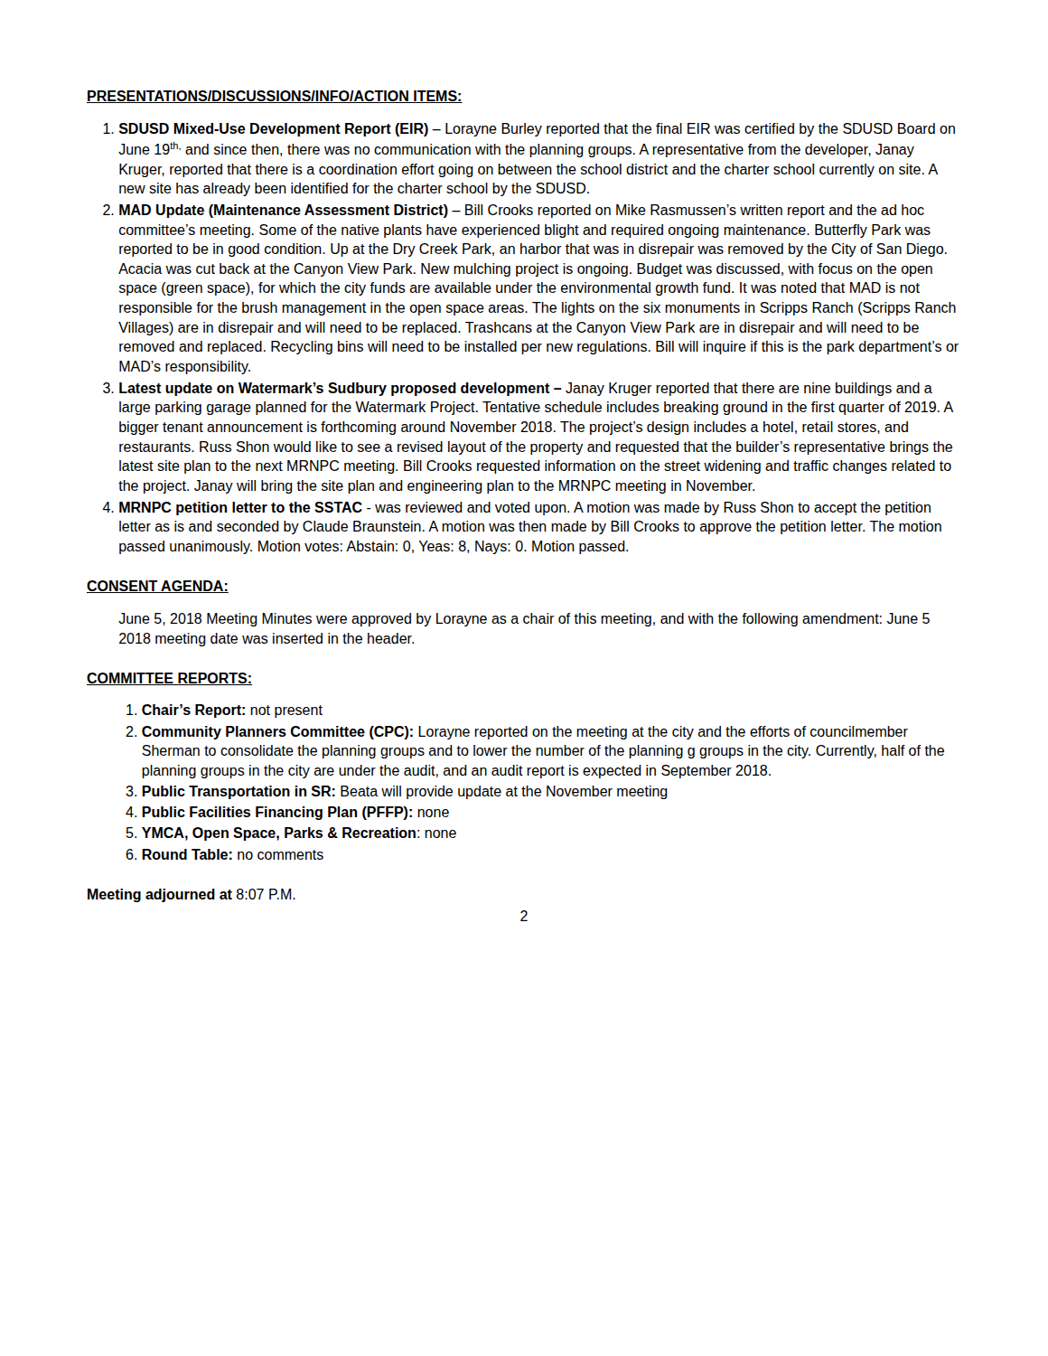PRESENTATIONS/DISCUSSIONS/INFO/ACTION ITEMS:
SDUSD Mixed-Use Development Report (EIR) – Lorayne Burley reported that the final EIR was certified by the SDUSD Board on June 19th, and since then, there was no communication with the planning groups. A representative from the developer, Janay Kruger, reported that there is a coordination effort going on between the school district and the charter school currently on site. A new site has already been identified for the charter school by the SDUSD.
MAD Update (Maintenance Assessment District) – Bill Crooks reported on Mike Rasmussen’s written report and the ad hoc committee’s meeting. Some of the native plants have experienced blight and required ongoing maintenance. Butterfly Park was reported to be in good condition. Up at the Dry Creek Park, an harbor that was in disrepair was removed by the City of San Diego. Acacia was cut back at the Canyon View Park. New mulching project is ongoing. Budget was discussed, with focus on the open space (green space), for which the city funds are available under the environmental growth fund. It was noted that MAD is not responsible for the brush management in the open space areas. The lights on the six monuments in Scripps Ranch (Scripps Ranch Villages) are in disrepair and will need to be replaced. Trashcans at the Canyon View Park are in disrepair and will need to be removed and replaced. Recycling bins will need to be installed per new regulations. Bill will inquire if this is the park department’s or MAD’s responsibility.
Latest update on Watermark’s Sudbury proposed development – Janay Kruger reported that there are nine buildings and a large parking garage planned for the Watermark Project. Tentative schedule includes breaking ground in the first quarter of 2019. A bigger tenant announcement is forthcoming around November 2018. The project’s design includes a hotel, retail stores, and restaurants. Russ Shon would like to see a revised layout of the property and requested that the builder’s representative brings the latest site plan to the next MRNPC meeting. Bill Crooks requested information on the street widening and traffic changes related to the project. Janay will bring the site plan and engineering plan to the MRNPC meeting in November.
MRNPC petition letter to the SSTAC - was reviewed and voted upon. A motion was made by Russ Shon to accept the petition letter as is and seconded by Claude Braunstein. A motion was then made by Bill Crooks to approve the petition letter. The motion passed unanimously. Motion votes: Abstain: 0, Yeas: 8, Nays: 0. Motion passed.
CONSENT AGENDA:
June 5, 2018 Meeting Minutes were approved by Lorayne as a chair of this meeting, and with the following amendment: June 5 2018 meeting date was inserted in the header.
COMMITTEE REPORTS:
Chair’s Report: not present
Community Planners Committee (CPC): Lorayne reported on the meeting at the city and the efforts of councilmember Sherman to consolidate the planning groups and to lower the number of the planning g groups in the city. Currently, half of the planning groups in the city are under the audit, and an audit report is expected in September 2018.
Public Transportation in SR: Beata will provide update at the November meeting
Public Facilities Financing Plan (PFFP): none
YMCA, Open Space, Parks & Recreation: none
Round Table: no comments
Meeting adjourned at 8:07 P.M.
2